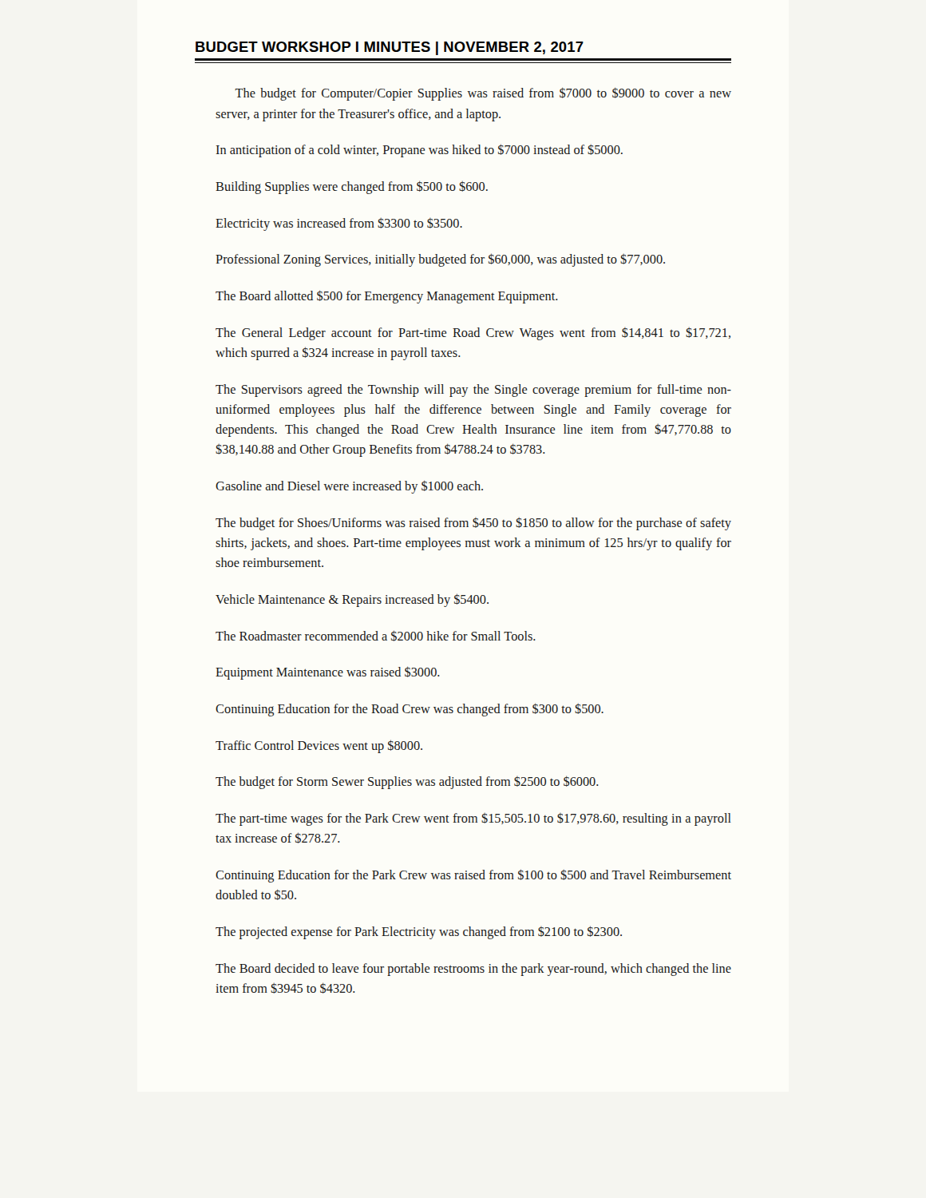BUDGET WORKSHOP I MINUTES | NOVEMBER 2, 2017
The budget for Computer/Copier Supplies was raised from $7000 to $9000 to cover a new server, a printer for the Treasurer's office, and a laptop.
In anticipation of a cold winter, Propane was hiked to $7000 instead of $5000.
Building Supplies were changed from $500 to $600.
Electricity was increased from $3300 to $3500.
Professional Zoning Services, initially budgeted for $60,000, was adjusted to $77,000.
The Board allotted $500 for Emergency Management Equipment.
The General Ledger account for Part-time Road Crew Wages went from $14,841 to $17,721, which spurred a $324 increase in payroll taxes.
The Supervisors agreed the Township will pay the Single coverage premium for full-time non-uniformed employees plus half the difference between Single and Family coverage for dependents. This changed the Road Crew Health Insurance line item from $47,770.88 to $38,140.88 and Other Group Benefits from $4788.24 to $3783.
Gasoline and Diesel were increased by $1000 each.
The budget for Shoes/Uniforms was raised from $450 to $1850 to allow for the purchase of safety shirts, jackets, and shoes. Part-time employees must work a minimum of 125 hrs/yr to qualify for shoe reimbursement.
Vehicle Maintenance & Repairs increased by $5400.
The Roadmaster recommended a $2000 hike for Small Tools.
Equipment Maintenance was raised $3000.
Continuing Education for the Road Crew was changed from $300 to $500.
Traffic Control Devices went up $8000.
The budget for Storm Sewer Supplies was adjusted from $2500 to $6000.
The part-time wages for the Park Crew went from $15,505.10 to $17,978.60, resulting in a payroll tax increase of $278.27.
Continuing Education for the Park Crew was raised from $100 to $500 and Travel Reimbursement doubled to $50.
The projected expense for Park Electricity was changed from $2100 to $2300.
The Board decided to leave four portable restrooms in the park year-round, which changed the line item from $3945 to $4320.